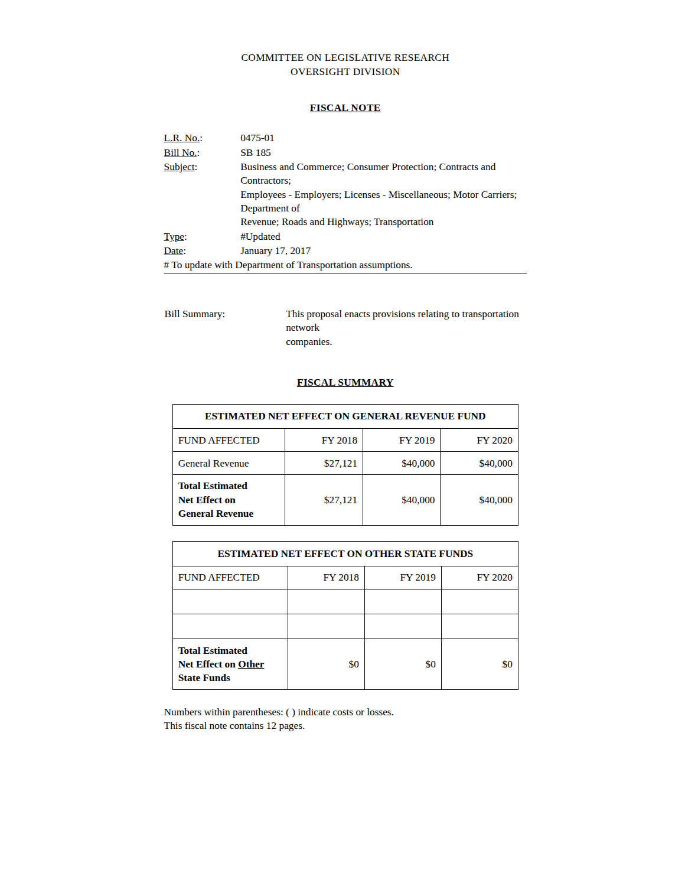COMMITTEE ON LEGISLATIVE RESEARCH
OVERSIGHT DIVISION
FISCAL NOTE
| L.R. No. : | 0475-01 |
| Bill No. : | SB 185 |
| Subject : | Business and Commerce; Consumer Protection; Contracts and Contractors; Employees - Employers; Licenses - Miscellaneous; Motor Carriers; Department of Revenue; Roads and Highways; Transportation |
| Type : | #Updated |
| Date : | January 17, 2017 |
# To update with Department of Transportation assumptions.
| Bill Summary: | | This proposal enacts provisions relating to transportation network companies. |
FISCAL SUMMARY
| ESTIMATED NET EFFECT ON GENERAL REVENUE FUND |
| --- |
| FUND AFFECTED | FY 2018 | FY 2019 | FY 2020 |
| General Revenue | $27,121 | $40,000 | $40,000 |
| Total Estimated Net Effect on General Revenue | $27,121 | $40,000 | $40,000 |
| ESTIMATED NET EFFECT ON OTHER STATE FUNDS |
| --- |
| FUND AFFECTED | FY 2018 | FY 2019 | FY 2020 |
| Total Estimated Net Effect on Other State Funds | $0 | $0 | $0 |
Numbers within parentheses: ( ) indicate costs or losses.
This fiscal note contains 12 pages.